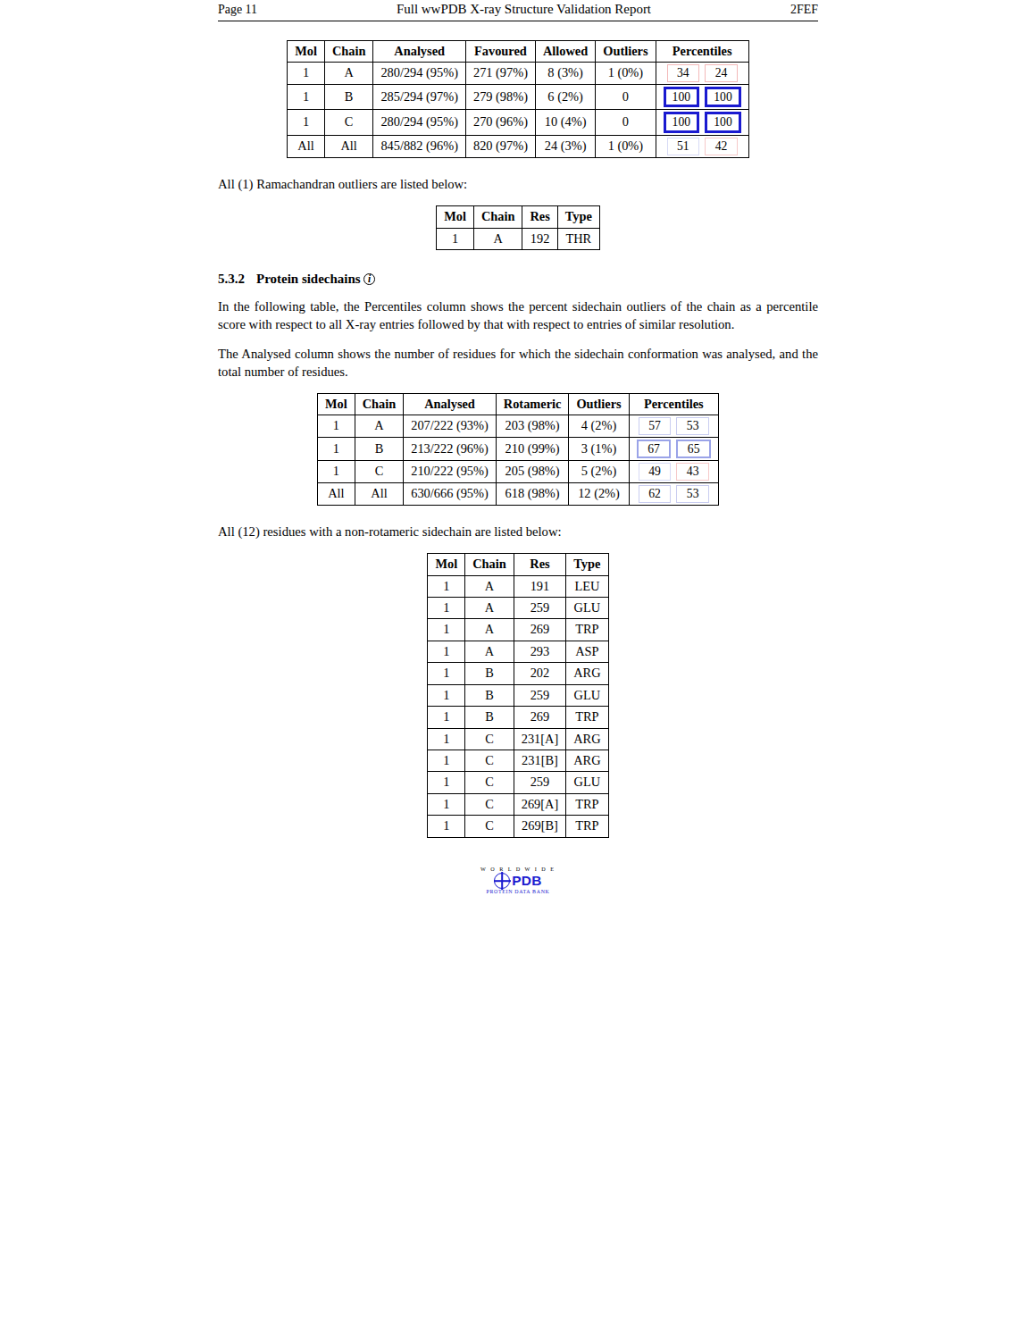Page 11
Full wwPDB X-ray Structure Validation Report
2FEF
| Mol | Chain | Analysed | Favoured | Allowed | Outliers | Percentiles |
| --- | --- | --- | --- | --- | --- | --- |
| 1 | A | 280/294 (95%) | 271 (97%) | 8 (3%) | 1 (0%) | 34 24 |
| 1 | B | 285/294 (97%) | 279 (98%) | 6 (2%) | 0 | 100 100 |
| 1 | C | 280/294 (95%) | 270 (96%) | 10 (4%) | 0 | 100 100 |
| All | All | 845/882 (96%) | 820 (97%) | 24 (3%) | 1 (0%) | 51 42 |
All (1) Ramachandran outliers are listed below:
| Mol | Chain | Res | Type |
| --- | --- | --- | --- |
| 1 | A | 192 | THR |
5.3.2 Protein sidechains i
In the following table, the Percentiles column shows the percent sidechain outliers of the chain as a percentile score with respect to all X-ray entries followed by that with respect to entries of similar resolution.
The Analysed column shows the number of residues for which the sidechain conformation was analysed, and the total number of residues.
| Mol | Chain | Analysed | Rotameric | Outliers | Percentiles |
| --- | --- | --- | --- | --- | --- |
| 1 | A | 207/222 (93%) | 203 (98%) | 4 (2%) | 57 53 |
| 1 | B | 213/222 (96%) | 210 (99%) | 3 (1%) | 67 65 |
| 1 | C | 210/222 (95%) | 205 (98%) | 5 (2%) | 49 43 |
| All | All | 630/666 (95%) | 618 (98%) | 12 (2%) | 62 53 |
All (12) residues with a non-rotameric sidechain are listed below:
| Mol | Chain | Res | Type |
| --- | --- | --- | --- |
| 1 | A | 191 | LEU |
| 1 | A | 259 | GLU |
| 1 | A | 269 | TRP |
| 1 | A | 293 | ASP |
| 1 | B | 202 | ARG |
| 1 | B | 259 | GLU |
| 1 | B | 269 | TRP |
| 1 | C | 231[A] | ARG |
| 1 | C | 231[B] | ARG |
| 1 | C | 259 | GLU |
| 1 | C | 269[A] | TRP |
| 1 | C | 269[B] | TRP |
W O R L D W I D E
PDB
PROTEIN DATA BANK